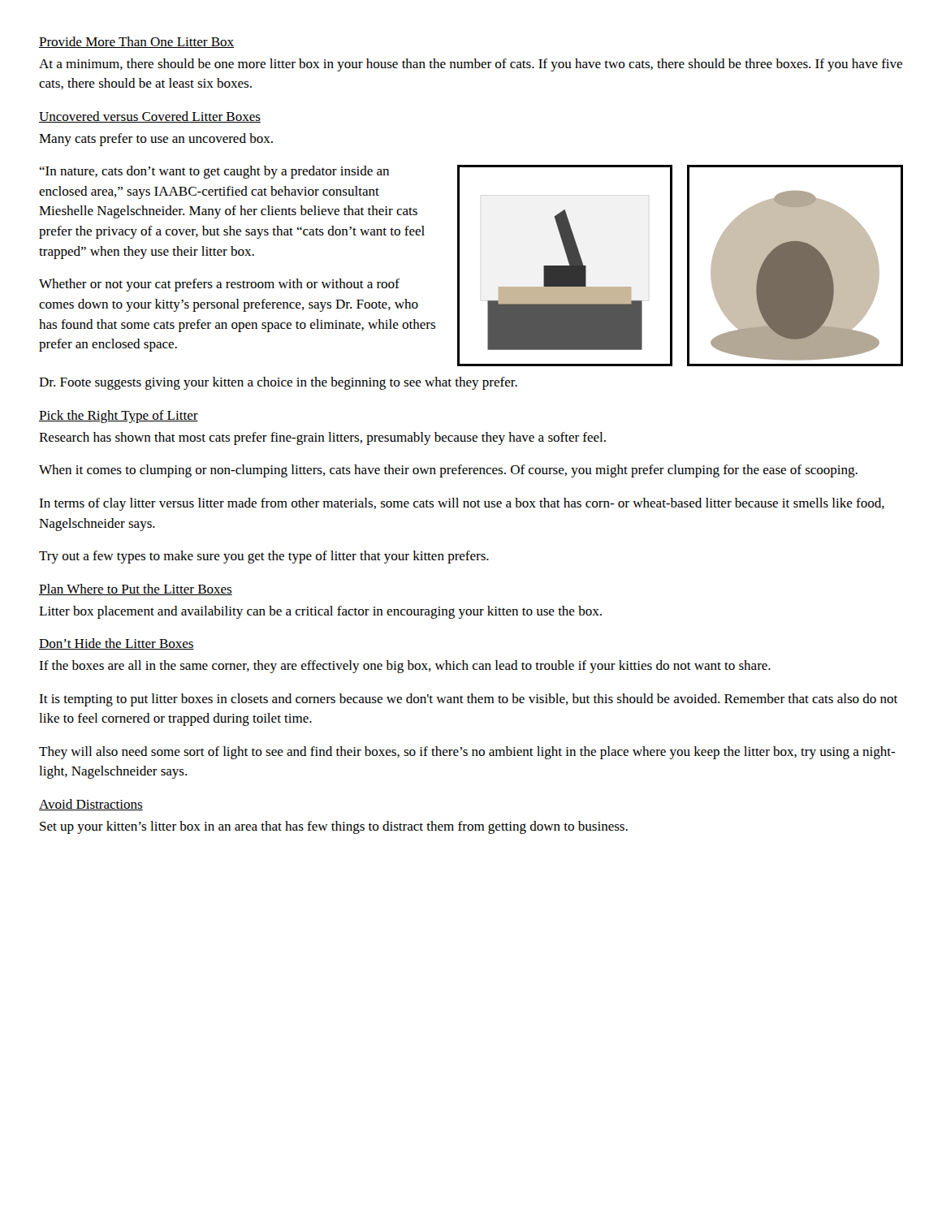Provide More Than One Litter Box
At a minimum, there should be one more litter box in your house than the number of cats. If you have two cats, there should be three boxes. If you have five cats, there should be at least six boxes.
Uncovered versus Covered Litter Boxes
Many cats prefer to use an uncovered box.
“In nature, cats don’t want to get caught by a predator inside an enclosed area,” says IAABC-certified cat behavior consultant Mieshelle Nagelschneider. Many of her clients believe that their cats prefer the privacy of a cover, but she says that “cats don’t want to feel trapped” when they use their litter box.
Whether or not your cat prefers a restroom with or without a roof comes down to your kitty’s personal preference, says Dr. Foote, who has found that some cats prefer an open space to eliminate, while others prefer an enclosed space.
Dr. Foote suggests giving your kitten a choice in the beginning to see what they prefer.
Pick the Right Type of Litter
Research has shown that most cats prefer fine-grain litters, presumably because they have a softer feel.
When it comes to clumping or non-clumping litters, cats have their own preferences. Of course, you might prefer clumping for the ease of scooping.
In terms of clay litter versus litter made from other materials, some cats will not use a box that has corn- or wheat-based litter because it smells like food, Nagelschneider says.
Try out a few types to make sure you get the type of litter that your kitten prefers.
Plan Where to Put the Litter Boxes
Litter box placement and availability can be a critical factor in encouraging your kitten to use the box.
Don’t Hide the Litter Boxes
If the boxes are all in the same corner, they are effectively one big box, which can lead to trouble if your kitties do not want to share.
It is tempting to put litter boxes in closets and corners because we don't want them to be visible, but this should be avoided. Remember that cats also do not like to feel cornered or trapped during toilet time.
They will also need some sort of light to see and find their boxes, so if there’s no ambient light in the place where you keep the litter box, try using a night-light, Nagelschneider says.
Avoid Distractions
Set up your kitten’s litter box in an area that has few things to distract them from getting down to business.